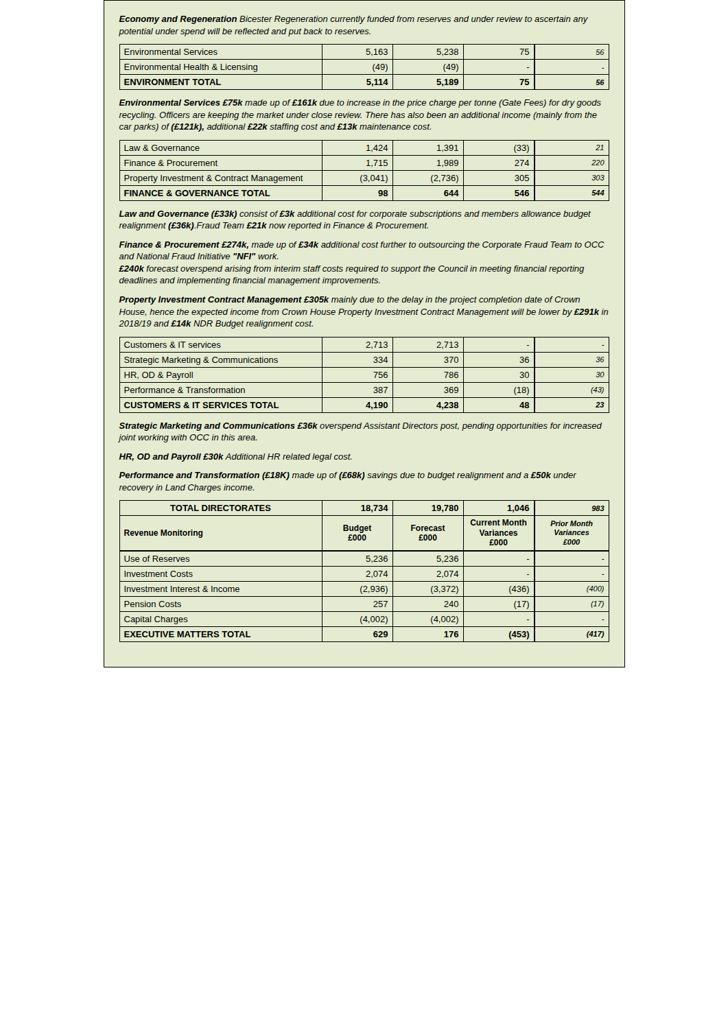Economy and Regeneration Bicester Regeneration currently funded from reserves and under review to ascertain any potential under spend will be reflected and put back to reserves.
| Environmental Services | 5,163 | 5,238 | 75 | 56 |
| Environmental Health & Licensing | (49) | (49) | - | - |
| ENVIRONMENT TOTAL | 5,114 | 5,189 | 75 | 56 |
Environmental Services £75k made up of £161k due to increase in the price charge per tonne (Gate Fees) for dry goods recycling. Officers are keeping the market under close review. There has also been an additional income (mainly from the car parks) of (£121k), additional £22k staffing cost and £13k maintenance cost.
| Law & Governance | 1,424 | 1,391 | (33) | 21 |
| Finance & Procurement | 1,715 | 1,989 | 274 | 220 |
| Property Investment & Contract Management | (3,041) | (2,736) | 305 | 303 |
| FINANCE & GOVERNANCE TOTAL | 98 | 644 | 546 | 544 |
Law and Governance (£33k) consist of £3k additional cost for corporate subscriptions and members allowance budget realignment (£36k).Fraud Team £21k now reported in Finance & Procurement.
Finance & Procurement £274k, made up of £34k additional cost further to outsourcing the Corporate Fraud Team to OCC and National Fraud Initiative "NFI" work.
£240k forecast overspend arising from interim staff costs required to support the Council in meeting financial reporting deadlines and implementing financial management improvements.
Property Investment Contract Management £305k mainly due to the delay in the project completion date of Crown House, hence the expected income from Crown House Property Investment Contract Management will be lower by £291k in 2018/19 and £14k NDR Budget realignment cost.
| Customers & IT services | 2,713 | 2,713 | - | - |
| Strategic Marketing & Communications | 334 | 370 | 36 | 36 |
| HR, OD & Payroll | 756 | 786 | 30 | 30 |
| Performance & Transformation | 387 | 369 | (18) | (43) |
| CUSTOMERS & IT SERVICES TOTAL | 4,190 | 4,238 | 48 | 23 |
Strategic Marketing and Communications £36k overspend Assistant Directors post, pending opportunities for increased joint working with OCC in this area.
HR, OD and Payroll £30k Additional HR related legal cost.
Performance and Transformation (£18K) made up of (£68k) savings due to budget realignment and a £50k under recovery in Land Charges income.
| TOTAL DIRECTORATES | 18,734 | 19,780 | 1,046 | 983 |
| Revenue Monitoring | Budget £000 | Forecast £000 | Current Month Variances £000 | Prior Month Variances £000 |
| Use of Reserves | 5,236 | 5,236 | - | - |
| Investment Costs | 2,074 | 2,074 | - | - |
| Investment Interest & Income | (2,936) | (3,372) | (436) | (400) |
| Pension Costs | 257 | 240 | (17) | (17) |
| Capital Charges | (4,002) | (4,002) | - | - |
| EXECUTIVE MATTERS TOTAL | 629 | 176 | (453) | (417) |